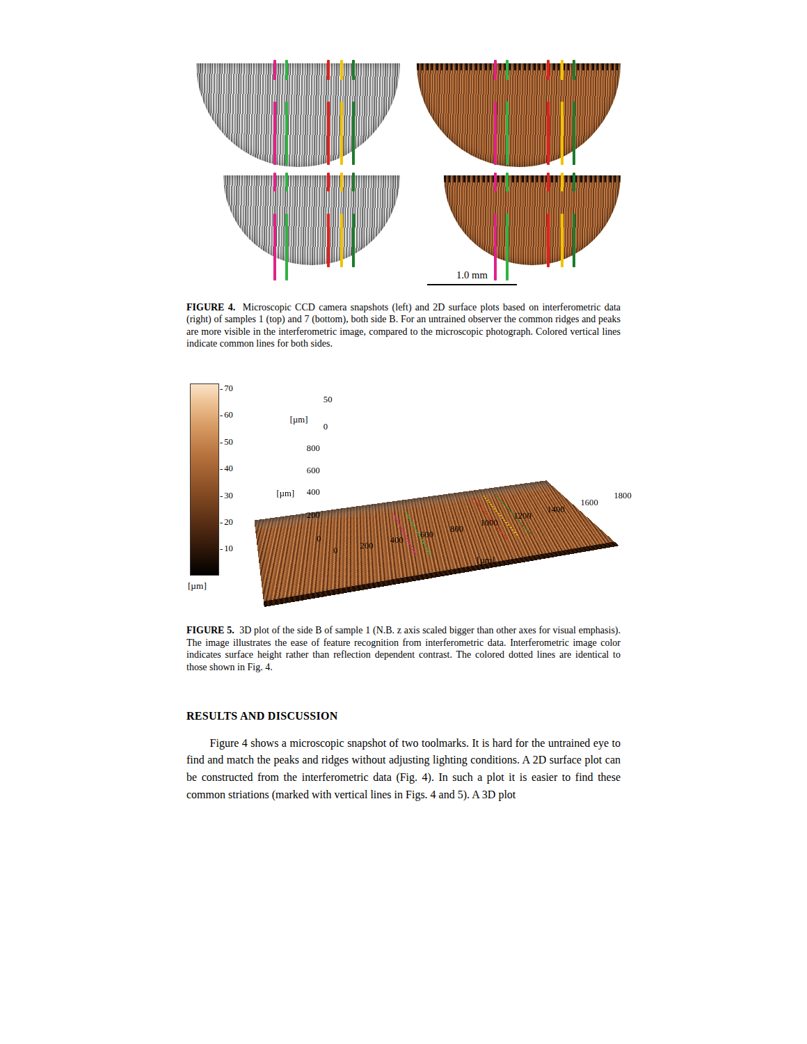1.0 mm
FIGURE 4. Microscopic CCD camera snapshots (left) and 2D surface plots based on interferometric data (right) of samples 1 (top) and 7 (bottom), both side B. For an untrained observer the common ridges and peaks are more visible in the interferometric image, compared to the microscopic photograph. Colored vertical lines indicate common lines for both sides.
70 60 50 40 30 20 10
[µm]
[µm]
50
0
[µm]
800
600
400
200
0
0
200
400
600
800
1000
1200
1400
1600
1800
[µm]
FIGURE 5. 3D plot of the side B of sample 1 (N.B. z axis scaled bigger than other axes for visual emphasis). The image illustrates the ease of feature recognition from interferometric data. Interferometric image color indicates surface height rather than reflection dependent contrast. The colored dotted lines are identical to those shown in Fig. 4.
RESULTS AND DISCUSSION
Figure 4 shows a microscopic snapshot of two toolmarks. It is hard for the untrained eye to find and match the peaks and ridges without adjusting lighting conditions. A 2D surface plot can be constructed from the interferometric data (Fig. 4). In such a plot it is easier to find these common striations (marked with vertical lines in Figs. 4 and 5). A 3D plot